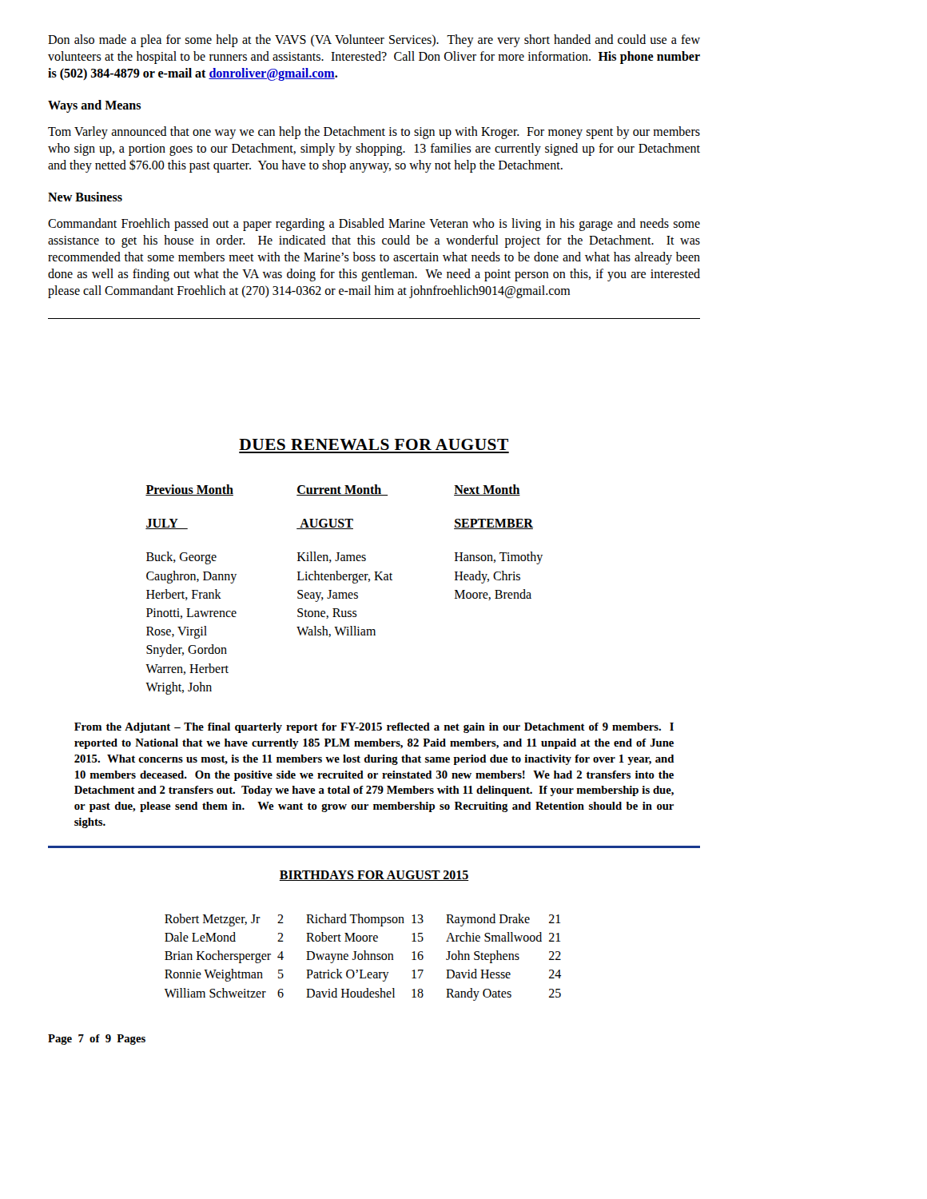Don also made a plea for some help at the VAVS (VA Volunteer Services). They are very short handed and could use a few volunteers at the hospital to be runners and assistants. Interested? Call Don Oliver for more information. His phone number is (502) 384-4879 or e-mail at donroliver@gmail.com.
Ways and Means
Tom Varley announced that one way we can help the Detachment is to sign up with Kroger. For money spent by our members who sign up, a portion goes to our Detachment, simply by shopping. 13 families are currently signed up for our Detachment and they netted $76.00 this past quarter. You have to shop anyway, so why not help the Detachment.
New Business
Commandant Froehlich passed out a paper regarding a Disabled Marine Veteran who is living in his garage and needs some assistance to get his house in order. He indicated that this could be a wonderful project for the Detachment. It was recommended that some members meet with the Marine’s boss to ascertain what needs to be done and what has already been done as well as finding out what the VA was doing for this gentleman. We need a point person on this, if you are interested please call Commandant Froehlich at (270) 314-0362 or e-mail him at johnfroehlich9014@gmail.com
DUES RENEWALS FOR AUGUST
| Previous Month | Current Month | Next Month |
| --- | --- | --- |
| JULY | AUGUST | SEPTEMBER |
| Buck, George Caughron, Danny Herbert, Frank Pinotti, Lawrence Rose, Virgil Snyder, Gordon Warren, Herbert Wright, John | Killen, James Lichtenberger, Kat Seay, James Stone, Russ Walsh, William | Hanson, Timothy Heady, Chris Moore, Brenda |
From the Adjutant – The final quarterly report for FY-2015 reflected a net gain in our Detachment of 9 members. I reported to National that we have currently 185 PLM members, 82 Paid members, and 11 unpaid at the end of June 2015. What concerns us most, is the 11 members we lost during that same period due to inactivity for over 1 year, and 10 members deceased. On the positive side we recruited or reinstated 30 new members! We had 2 transfers into the Detachment and 2 transfers out. Today we have a total of 279 Members with 11 delinquent. If your membership is due, or past due, please send them in. We want to grow our membership so Recruiting and Retention should be in our sights.
BIRTHDAYS FOR AUGUST 2015
| Robert Metzger, Jr | 2 | Richard Thompson | 13 | Raymond Drake | 21 |
| Dale LeMond | 2 | Robert Moore | 15 | Archie Smallwood | 21 |
| Brian Kochersperger | 4 | Dwayne Johnson | 16 | John Stephens | 22 |
| Ronnie Weightman | 5 | Patrick O’Leary | 17 | David Hesse | 24 |
| William Schweitzer | 6 | David Houdeshel | 18 | Randy Oates | 25 |
Page 7 of 9 Pages